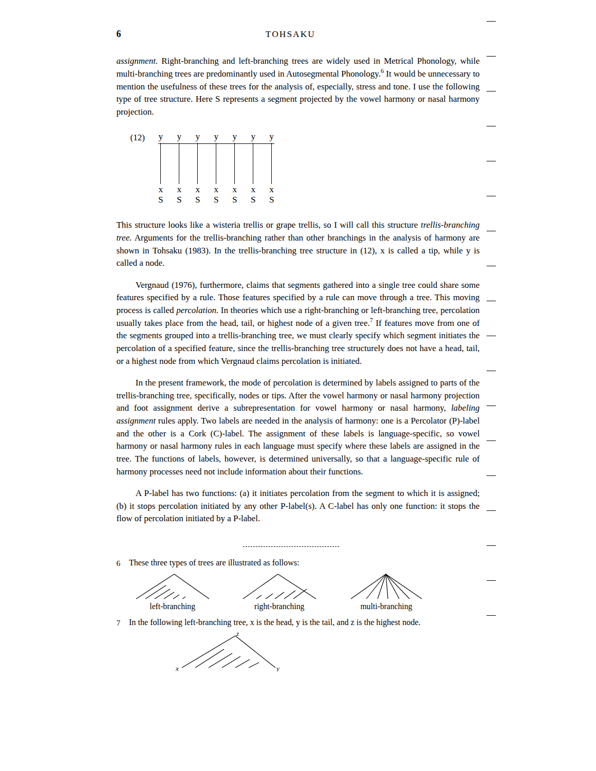6
TOHSAKU
assignment. Right-branching and left-branching trees are widely used in Metrical Phonology, while multi-branching trees are predominantly used in Autosegmental Phonology.6 It would be unnecessary to mention the usefulness of these trees for the analysis of, especially, stress and tone. I use the following type of tree structure. Here S represents a segment projected by the vowel harmony or nasal harmony projection.
(12)
y xS
y xS
y xS
y xS
y xS
y xS
y xS
This structure looks like a wisteria trellis or grape trellis, so I will call this structure trellis-branching tree. Arguments for the trellis-branching rather than other branchings in the analysis of harmony are shown in Tohsaku (1983). In the trellis-branching tree structure in (12), x is called a tip, while y is called a node.
Vergnaud (1976), furthermore, claims that segments gathered into a single tree could share some features specified by a rule. Those features specified by a rule can move through a tree. This moving process is called percolation. In theories which use a right-branching or left-branching tree, percolation usually takes place from the head, tail, or highest node of a given tree.7 If features move from one of the segments grouped into a trellis-branching tree, we must clearly specify which segment initiates the percolation of a specified feature, since the trellis-branching tree structurely does not have a head, tail, or a highest node from which Vergnaud claims percolation is initiated.
In the present framework, the mode of percolation is determined by labels assigned to parts of the trellis-branching tree, specifically, nodes or tips. After the vowel harmony or nasal harmony projection and foot assignment derive a subrepresentation for vowel harmony or nasal harmony, labeling assignment rules apply. Two labels are needed in the analysis of harmony: one is a Percolator (P)-label and the other is a Cork (C)-label. The assignment of these labels is language-specific, so vowel harmony or nasal harmony rules in each language must specify where these labels are assigned in the tree. The functions of labels, however, is determined universally, so that a language-specific rule of harmony processes need not include information about their functions.
A P-label has two functions: (a) it initiates percolation from the segment to which it is assigned; (b) it stops percolation initiated by any other P-label(s). A C-label has only one function: it stops the flow of percolation initiated by a P-label.
6
These three types of trees are illustrated as follows:
left-branching
right-branching
multi-branching
7
In the following left-branching tree, x is the head, y is the tail, and z is the highest node.
x y z